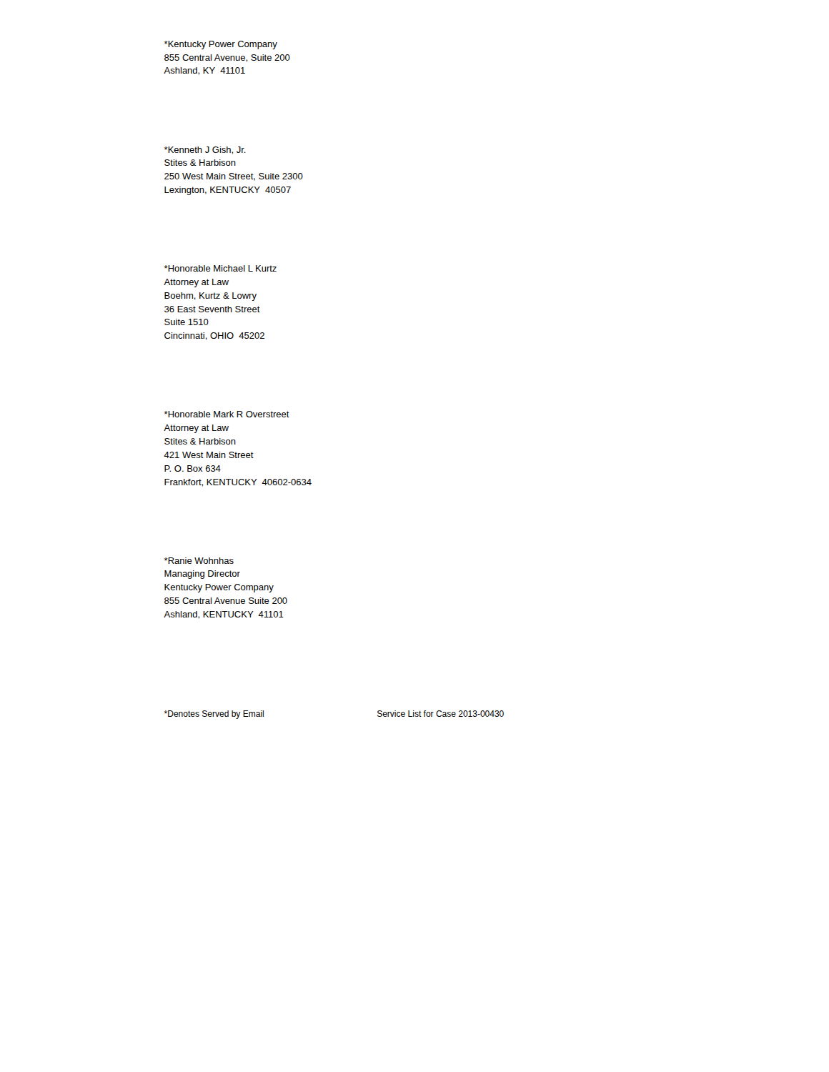*Kentucky Power Company
855 Central Avenue, Suite 200
Ashland, KY 41101
*Kenneth J Gish, Jr.
Stites & Harbison
250 West Main Street, Suite 2300
Lexington, KENTUCKY 40507
*Honorable Michael L Kurtz
Attorney at Law
Boehm, Kurtz & Lowry
36 East Seventh Street
Suite 1510
Cincinnati, OHIO 45202
*Honorable Mark R Overstreet
Attorney at Law
Stites & Harbison
421 West Main Street
P. O. Box 634
Frankfort, KENTUCKY 40602-0634
*Ranie Wohnhas
Managing Director
Kentucky Power Company
855 Central Avenue Suite 200
Ashland, KENTUCKY 41101
*Denotes Served by Email
Service List for Case 2013-00430